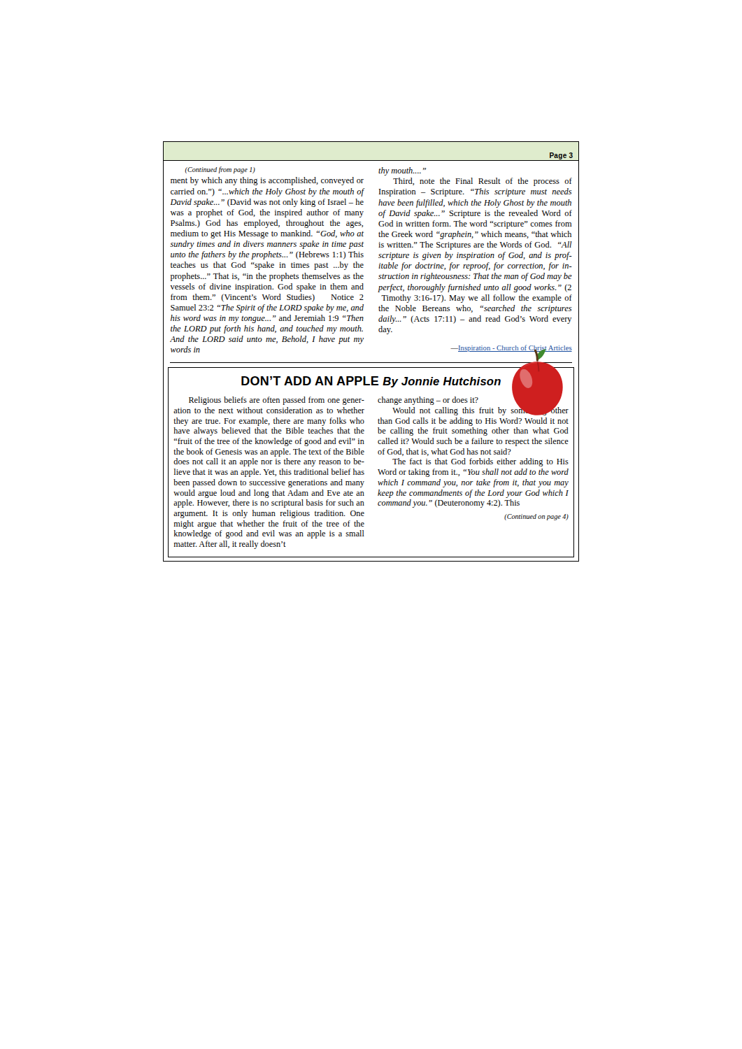Page 3
(Continued from page 1)
ment by which any thing is accomplished, conveyed or carried on.”) “...which the Holy Ghost by the mouth of David spake...” (David was not only king of Israel – he was a prophet of God, the inspired author of many Psalms.) God has employed, throughout the ages, medium to get His Message to mankind. “God, who at sundry times and in divers manners spake in time past unto the fathers by the prophets...” (Hebrews 1:1) This teaches us that God “spake in times past ...by the prophets...” That is, “in the prophets themselves as the vessels of divine inspiration. God spake in them and from them.” (Vincent’s Word Studies) Notice 2 Samuel 23:2 “The Spirit of the LORD spake by me, and his word was in my tongue...” and Jeremiah 1:9 “Then the LORD put forth his hand, and touched my mouth. And the LORD said unto me, Behold, I have put my words in
thy mouth....”
Third, note the Final Result of the process of Inspiration – Scripture. “This scripture must needs have been fulfilled, which the Holy Ghost by the mouth of David spake...” Scripture is the revealed Word of God in written form. The word “scripture” comes from the Greek word “graphein,” which means, “that which is written.” The Scriptures are the Words of God. “All scripture is given by inspiration of God, and is profitable for doctrine, for reproof, for correction, for instruction in righteousness: That the man of God may be perfect, thoroughly furnished unto all good works.” (2 Timothy 3:16-17). May we all follow the example of the Noble Bereans who, “searched the scriptures daily...” (Acts 17:11) – and read God’s Word every day.
—Inspiration - Church of Christ Articles
DON’T ADD AN APPLE By Jonnie Hutchison
Religious beliefs are often passed from one generation to the next without consideration as to whether they are true. For example, there are many folks who have always believed that the Bible teaches that the “fruit of the tree of the knowledge of good and evil” in the book of Genesis was an apple. The text of the Bible does not call it an apple nor is there any reason to believe that it was an apple. Yet, this traditional belief has been passed down to successive generations and many would argue loud and long that Adam and Eve ate an apple. However, there is no scriptural basis for such an argument. It is only human religious tradition. One might argue that whether the fruit of the tree of the knowledge of good and evil was an apple is a small matter. After all, it really doesn’t
change anything – or does it?
Would not calling this fruit by something other than God calls it be adding to His Word? Would it not be calling the fruit something other than what God called it? Would such be a failure to respect the silence of God, that is, what God has not said?
The fact is that God forbids either adding to His Word or taking from it., “You shall not add to the word which I command you, nor take from it, that you may keep the commandments of the Lord your God which I command you.” (Deuteronomy 4:2). This
(Continued on page 4)